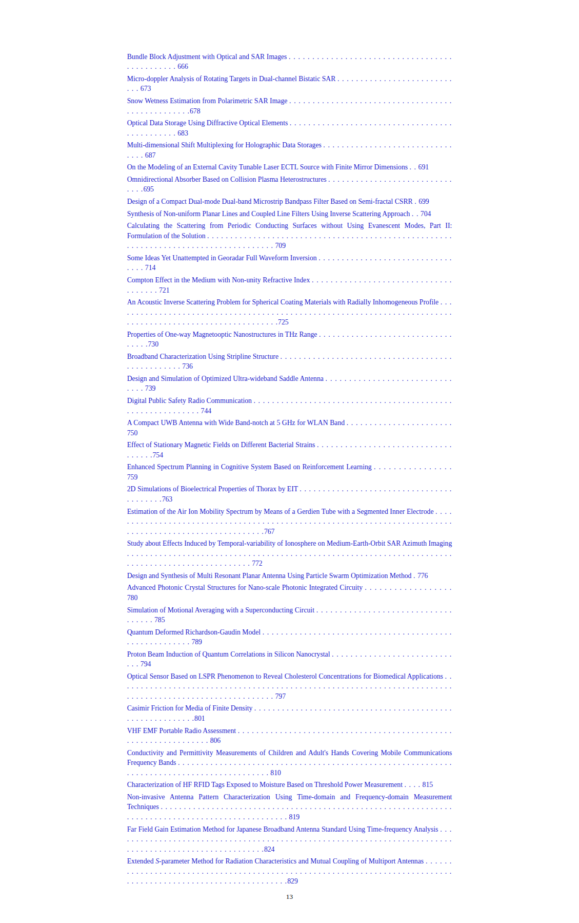Bundle Block Adjustment with Optical and SAR Images . . . . . . . . . . . . . . . . . . . . . . . . . . . . . . . . . . . . . . . . . . . . . . 666
Micro-doppler Analysis of Rotating Targets in Dual-channel Bistatic SAR . . . . . . . . . . . . . . . . . . . . . . . . . . . . 673
Snow Wetness Estimation from Polarimetric SAR Image . . . . . . . . . . . . . . . . . . . . . . . . . . . . . . . . . . . . . . . . . . . . . . . . . 678
Optical Data Storage Using Diffractive Optical Elements . . . . . . . . . . . . . . . . . . . . . . . . . . . . . . . . . . . . . . . . . . . . . . 683
Multi-dimensional Shift Multiplexing for Holographic Data Storages . . . . . . . . . . . . . . . . . . . . . . . . . . . . . . . . 687
On the Modeling of an External Cavity Tunable Laser ECTL Source with Finite Mirror Dimensions . . 691
Omnidirectional Absorber Based on Collision Plasma Heterostructures . . . . . . . . . . . . . . . . . . . . . . . . . . . . . . . 695
Design of a Compact Dual-mode Dual-band Microstrip Bandpass Filter Based on Semi-fractal CSRR . 699
Synthesis of Non-uniform Planar Lines and Coupled Line Filters Using Inverse Scattering Approach . . 704
Calculating the Scattering from Periodic Conducting Surfaces without Using Evanescent Modes, Part II: Formulation of the Solution . . . . . . . . . . . . . . . . . . . . . . . . . . . . . . . . . . . . . . . . . . . . . . . . . . . . . . . . . . . . . . . . . . . . . . . . . . . . . . . . . . . . . 709
Some Ideas Yet Unattempted in Georadar Full Waveform Inversion . . . . . . . . . . . . . . . . . . . . . . . . . . . . . . . . . 714
Compton Effect in the Medium with Non-unity Refractive Index . . . . . . . . . . . . . . . . . . . . . . . . . . . . . . . . . . . . . 721
An Acoustic Inverse Scattering Problem for Spherical Coating Materials with Radially Inhomogeneous Profile . . . . . . . . . . . . . . . . . . . . . . . . . . . . . . . . . . . . . . . . . . . . . . . . . . . . . . . . . . . . . . . . . . . . . . . . . . . . . . . . . . . . . . . . . . . . . . . . . . . . . . . . . . 725
Properties of One-way Magnetooptic Nanostructures in THz Range . . . . . . . . . . . . . . . . . . . . . . . . . . . . . . . . . . 730
Broadband Characterization Using Stripline Structure . . . . . . . . . . . . . . . . . . . . . . . . . . . . . . . . . . . . . . . . . . . . . . . . . 736
Design and Simulation of Optimized Ultra-wideband Saddle Antenna . . . . . . . . . . . . . . . . . . . . . . . . . . . . . . . 739
Digital Public Safety Radio Communication . . . . . . . . . . . . . . . . . . . . . . . . . . . . . . . . . . . . . . . . . . . . . . . . . . . . . . . . . . . 744
A Compact UWB Antenna with Wide Band-notch at 5 GHz for WLAN Band . . . . . . . . . . . . . . . . . . . . . . . 750
Effect of Stationary Magnetic Fields on Different Bacterial Strains . . . . . . . . . . . . . . . . . . . . . . . . . . . . . . . . . . . 754
Enhanced Spectrum Planning in Cognitive System Based on Reinforcement Learning . . . . . . . . . . . . . . . . 759
2D Simulations of Bioelectrical Properties of Thorax by EIT . . . . . . . . . . . . . . . . . . . . . . . . . . . . . . . . . . . . . . . . . 763
Estimation of the Air Ion Mobility Spectrum by Means of a Gerdien Tube with a Segmented Inner Electrode . . . . . . . . . . . . . . . . . . . . . . . . . . . . . . . . . . . . . . . . . . . . . . . . . . . . . . . . . . . . . . . . . . . . . . . . . . . . . . . . . . . . . . . . . . . . . . . . . . . . . . . . 767
Study about Effects Induced by Temporal-variability of Ionosphere on Medium-Earth-Orbit SAR Azimuth Imaging . . . . . . . . . . . . . . . . . . . . . . . . . . . . . . . . . . . . . . . . . . . . . . . . . . . . . . . . . . . . . . . . . . . . . . . . . . . . . . . . . . . . . . . . . . . . . . . . . 772
Design and Synthesis of Multi Resonant Planar Antenna Using Particle Swarm Optimization Method . 776
Advanced Photonic Crystal Structures for Nano-scale Photonic Integrated Circuity . . . . . . . . . . . . . . . . . . 780
Simulation of Motional Averaging with a Superconducting Circuit . . . . . . . . . . . . . . . . . . . . . . . . . . . . . . . . . . . 785
Quantum Deformed Richardson-Gaudin Model . . . . . . . . . . . . . . . . . . . . . . . . . . . . . . . . . . . . . . . . . . . . . . . . . . . . . . . 789
Proton Beam Induction of Quantum Correlations in Silicon Nanocrystal . . . . . . . . . . . . . . . . . . . . . . . . . . . . . 794
Optical Sensor Based on LSPR Phenomenon to Reveal Cholesterol Concentrations for Biomedical Applications . . . . . . . . . . . . . . . . . . . . . . . . . . . . . . . . . . . . . . . . . . . . . . . . . . . . . . . . . . . . . . . . . . . . . . . . . . . . . . . . . . . . . . . . . . . . . . . . . . . . . . . . 797
Casimir Friction for Media of Finite Density . . . . . . . . . . . . . . . . . . . . . . . . . . . . . . . . . . . . . . . . . . . . . . . . . . . . . . . . . . 801
VHF EMF Portable Radio Assessment . . . . . . . . . . . . . . . . . . . . . . . . . . . . . . . . . . . . . . . . . . . . . . . . . . . . . . . . . . . . . . . . 806
Conductivity and Permittivity Measurements of Children and Adult's Hands Covering Mobile Communications Frequency Bands . . . . . . . . . . . . . . . . . . . . . . . . . . . . . . . . . . . . . . . . . . . . . . . . . . . . . . . . . . . . . . . . . . . . . . . . . . . . . . . . . . . . . . . . . . 810
Characterization of HF RFID Tags Exposed to Moisture Based on Threshold Power Measurement . . . . 815
Non-invasive Antenna Pattern Characterization Using Time-domain and Frequency-domain Measurement Techniques . . . . . . . . . . . . . . . . . . . . . . . . . . . . . . . . . . . . . . . . . . . . . . . . . . . . . . . . . . . . . . . . . . . . . . . . . . . . . . . . . . . . . . . . . . . . . . . . . . 819
Far Field Gain Estimation Method for Japanese Broadband Antenna Standard Using Time-frequency Analysis . . . . . . . . . . . . . . . . . . . . . . . . . . . . . . . . . . . . . . . . . . . . . . . . . . . . . . . . . . . . . . . . . . . . . . . . . . . . . . . . . . . . . . . . . . . . . . . . . . . . . . . 824
Extended S-parameter Method for Radiation Characteristics and Mutual Coupling of Multiport Antennas . . . . . . . . . . . . . . . . . . . . . . . . . . . . . . . . . . . . . . . . . . . . . . . . . . . . . . . . . . . . . . . . . . . . . . . . . . . . . . . . . . . . . . . . . . . . . . . . . . . . . . . . . . . . . . . 829
13